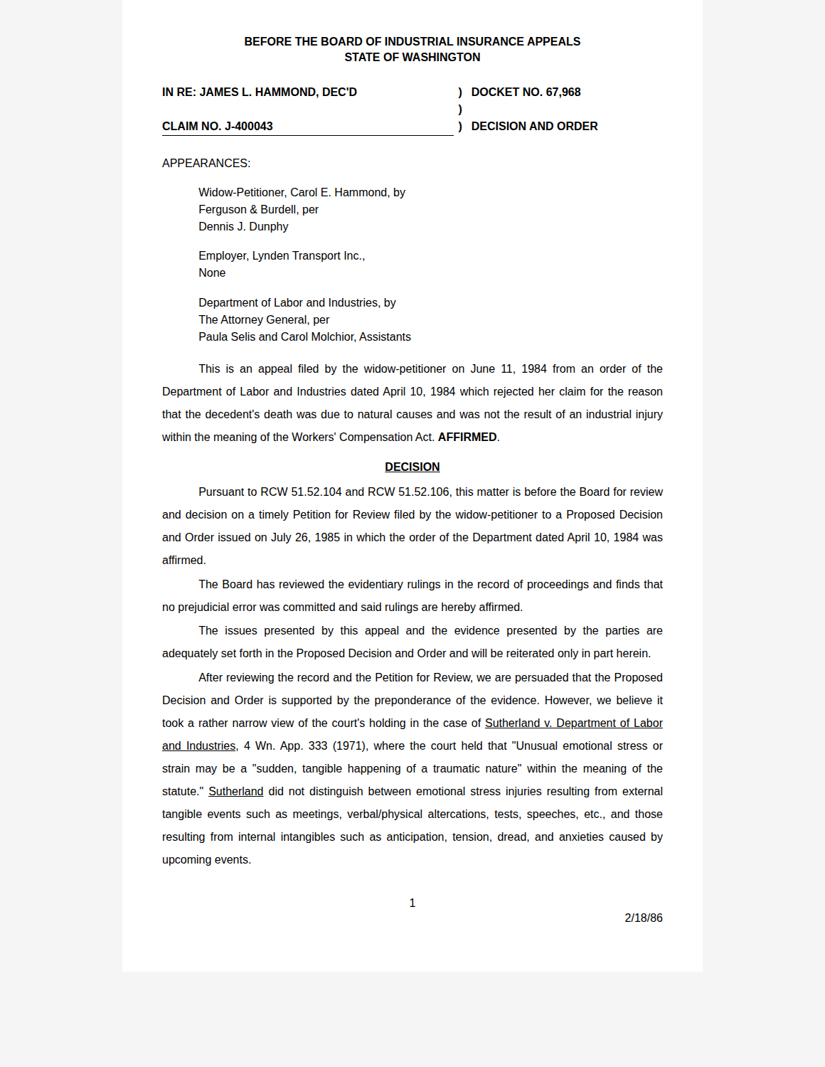BEFORE THE BOARD OF INDUSTRIAL INSURANCE APPEALS
STATE OF WASHINGTON
| IN RE: JAMES L. HAMMOND, DEC'D | ) | DOCKET NO. 67,968 |
| | ) | |
| CLAIM NO. J-400043 | ) | DECISION AND ORDER |
APPEARANCES:
Widow-Petitioner, Carol E. Hammond, by
Ferguson & Burdell, per
Dennis J. Dunphy
Employer, Lynden Transport Inc.,
None
Department of Labor and Industries, by
The Attorney General, per
Paula Selis and Carol Molchior, Assistants
This is an appeal filed by the widow-petitioner on June 11, 1984 from an order of the Department of Labor and Industries dated April 10, 1984 which rejected her claim for the reason that the decedent's death was due to natural causes and was not the result of an industrial injury within the meaning of the Workers' Compensation Act. AFFIRMED.
DECISION
Pursuant to RCW 51.52.104 and RCW 51.52.106, this matter is before the Board for review and decision on a timely Petition for Review filed by the widow-petitioner to a Proposed Decision and Order issued on July 26, 1985 in which the order of the Department dated April 10, 1984 was affirmed.
The Board has reviewed the evidentiary rulings in the record of proceedings and finds that no prejudicial error was committed and said rulings are hereby affirmed.
The issues presented by this appeal and the evidence presented by the parties are adequately set forth in the Proposed Decision and Order and will be reiterated only in part herein.
After reviewing the record and the Petition for Review, we are persuaded that the Proposed Decision and Order is supported by the preponderance of the evidence. However, we believe it took a rather narrow view of the court's holding in the case of Sutherland v. Department of Labor and Industries, 4 Wn. App. 333 (1971), where the court held that "Unusual emotional stress or strain may be a "sudden, tangible happening of a traumatic nature" within the meaning of the statute." Sutherland did not distinguish between emotional stress injuries resulting from external tangible events such as meetings, verbal/physical altercations, tests, speeches, etc., and those resulting from internal intangibles such as anticipation, tension, dread, and anxieties caused by upcoming events.
1
2/18/86